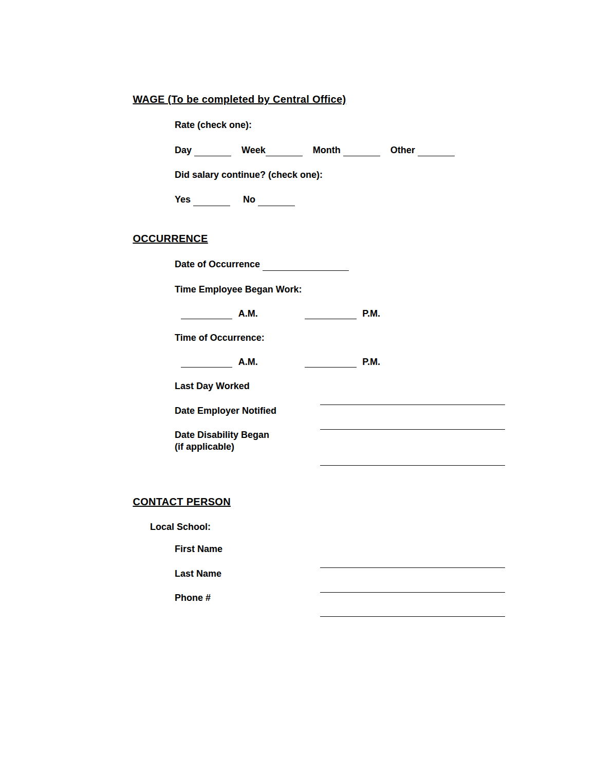WAGE (To be completed by Central Office)
Rate (check one):
Day Week Month Other
Did salary continue? (check one):
Yes No
OCCURRENCE
Date of Occurrence
Time Employee Began Work:
A.M. P.M.
Time of Occurrence:
A.M. P.M.
| Last Day Worked | | |
| Date Employer Notified | | |
| Date Disability Began (if applicable) | | |
CONTACT PERSON
Local School:
| First Name | | |
| Last Name | | |
| Phone # | | |